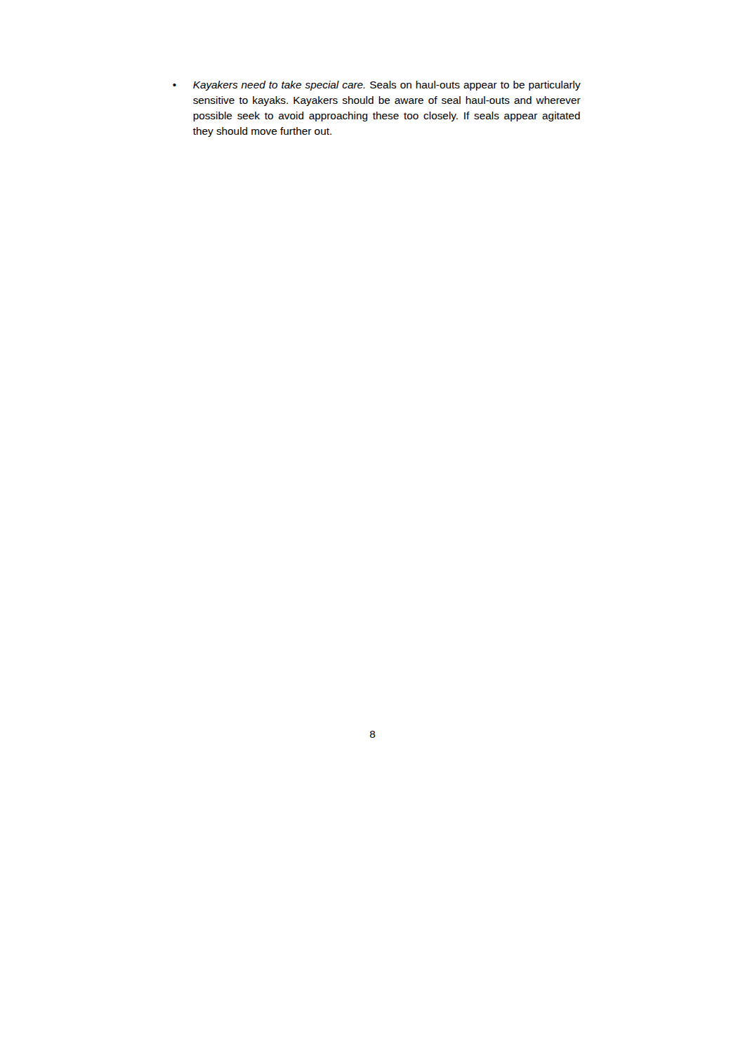Kayakers need to take special care. Seals on haul-outs appear to be particularly sensitive to kayaks. Kayakers should be aware of seal haul-outs and wherever possible seek to avoid approaching these too closely. If seals appear agitated they should move further out.
8